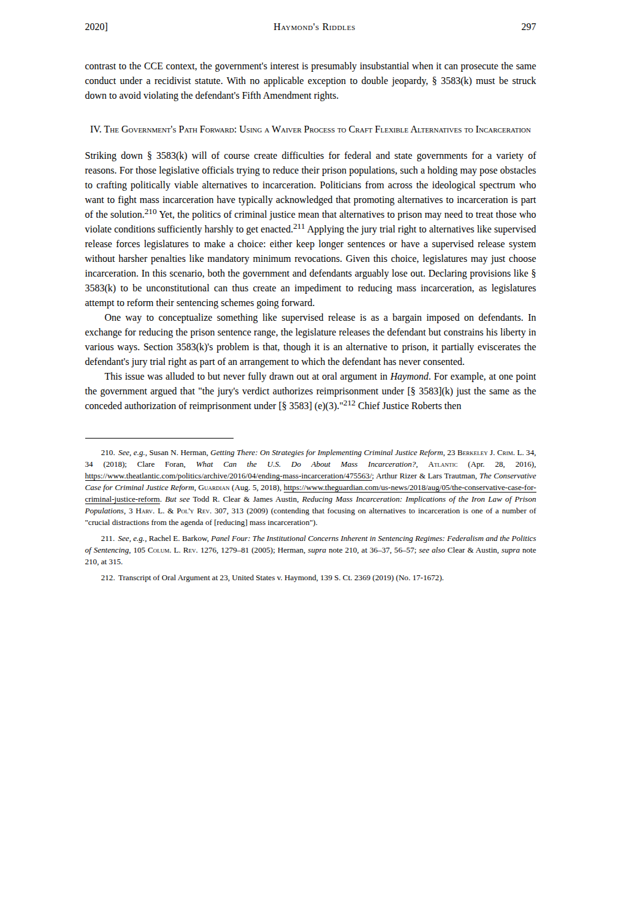2020] Haymond's Riddles 297
contrast to the CCE context, the government's interest is presumably insubstantial when it can prosecute the same conduct under a recidivist statute. With no applicable exception to double jeopardy, § 3583(k) must be struck down to avoid violating the defendant's Fifth Amendment rights.
IV. The Government's Path Forward: Using a Waiver Process to Craft Flexible Alternatives to Incarceration
Striking down § 3583(k) will of course create difficulties for federal and state governments for a variety of reasons. For those legislative officials trying to reduce their prison populations, such a holding may pose obstacles to crafting politically viable alternatives to incarceration. Politicians from across the ideological spectrum who want to fight mass incarceration have typically acknowledged that promoting alternatives to incarceration is part of the solution.210 Yet, the politics of criminal justice mean that alternatives to prison may need to treat those who violate conditions sufficiently harshly to get enacted.211 Applying the jury trial right to alternatives like supervised release forces legislatures to make a choice: either keep longer sentences or have a supervised release system without harsher penalties like mandatory minimum revocations. Given this choice, legislatures may just choose incarceration. In this scenario, both the government and defendants arguably lose out. Declaring provisions like § 3583(k) to be unconstitutional can thus create an impediment to reducing mass incarceration, as legislatures attempt to reform their sentencing schemes going forward.
One way to conceptualize something like supervised release is as a bargain imposed on defendants. In exchange for reducing the prison sentence range, the legislature releases the defendant but constrains his liberty in various ways. Section 3583(k)'s problem is that, though it is an alternative to prison, it partially eviscerates the defendant's jury trial right as part of an arrangement to which the defendant has never consented.
This issue was alluded to but never fully drawn out at oral argument in Haymond. For example, at one point the government argued that "the jury's verdict authorizes reimprisonment under [§ 3583](k) just the same as the conceded authorization of reimprisonment under [§ 3583] (e)(3)."212 Chief Justice Roberts then
See, e.g., Susan N. Herman, Getting There: On Strategies for Implementing Criminal Justice Reform, 23 Berkeley J. Crim. L. 34, 34 (2018); Clare Foran, What Can the U.S. Do About Mass Incarceration?, Atlantic (Apr. 28, 2016), https://www.theatlantic.com/politics/archive/2016/04/ending-mass-incarceration/475563/; Arthur Rizer & Lars Trautman, The Conservative Case for Criminal Justice Reform, Guardian (Aug. 5, 2018), https://www.theguardian.com/us-news/2018/aug/05/the-conservative-case-for-criminal-justice-reform. But see Todd R. Clear & James Austin, Reducing Mass Incarceration: Implications of the Iron Law of Prison Populations, 3 Harv. L. & Pol'y Rev. 307, 313 (2009) (contending that focusing on alternatives to incarceration is one of a number of "crucial distractions from the agenda of [reducing] mass incarceration").
See, e.g., Rachel E. Barkow, Panel Four: The Institutional Concerns Inherent in Sentencing Regimes: Federalism and the Politics of Sentencing, 105 Colum. L. Rev. 1276, 1279–81 (2005); Herman, supra note 210, at 36–37, 56–57; see also Clear & Austin, supra note 210, at 315.
Transcript of Oral Argument at 23, United States v. Haymond, 139 S. Ct. 2369 (2019) (No. 17-1672).